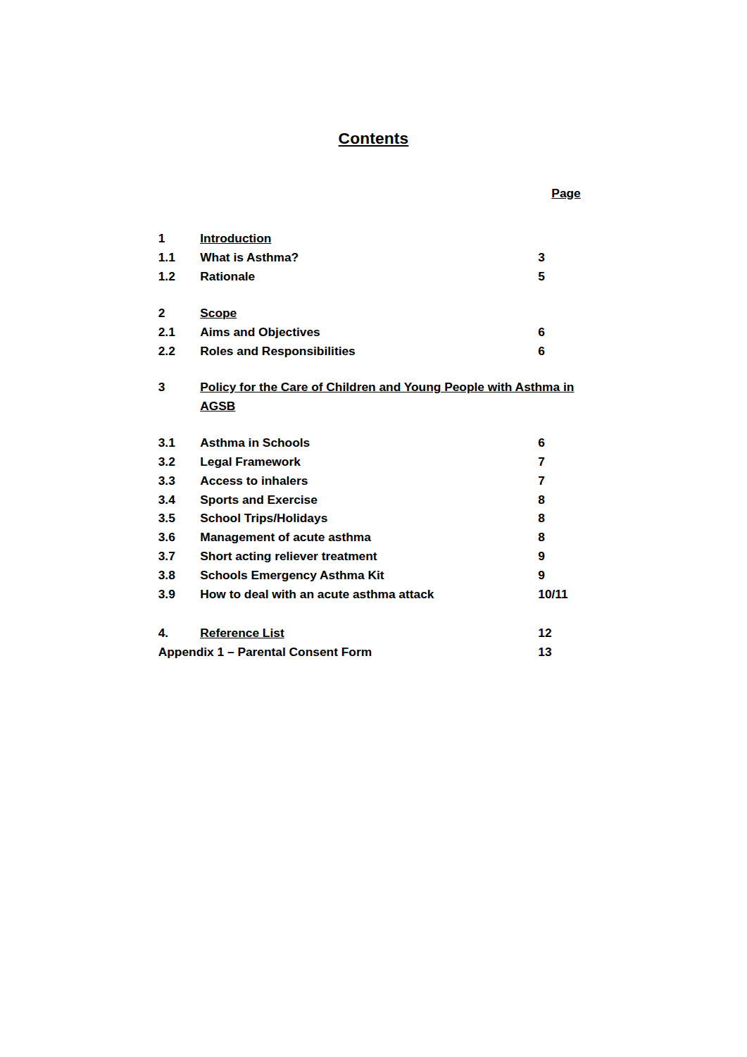Contents
Page
| 1 | Introduction | |
| 1.1 | What is Asthma? | 3 |
| 1.2 | Rationale | 5 |
| 2 | Scope | |
| 2.1 | Aims and Objectives | 6 |
| 2.2 | Roles and Responsibilities | 6 |
| 3 | Policy for the Care of Children and Young People with Asthma in AGSB |
| 3.1 | Asthma in Schools | 6 |
| 3.2 | Legal Framework | 7 |
| 3.3 | Access to inhalers | 7 |
| 3.4 | Sports and Exercise | 8 |
| 3.5 | School Trips/Holidays | 8 |
| 3.6 | Management of acute asthma | 8 |
| 3.7 | Short acting reliever treatment | 9 |
| 3.8 | Schools Emergency Asthma Kit | 9 |
| 3.9 | How to deal with an acute asthma attack | 10/11 |
| 4. | Reference List | 12 |
| Appendix 1 – Parental Consent Form | 13 |